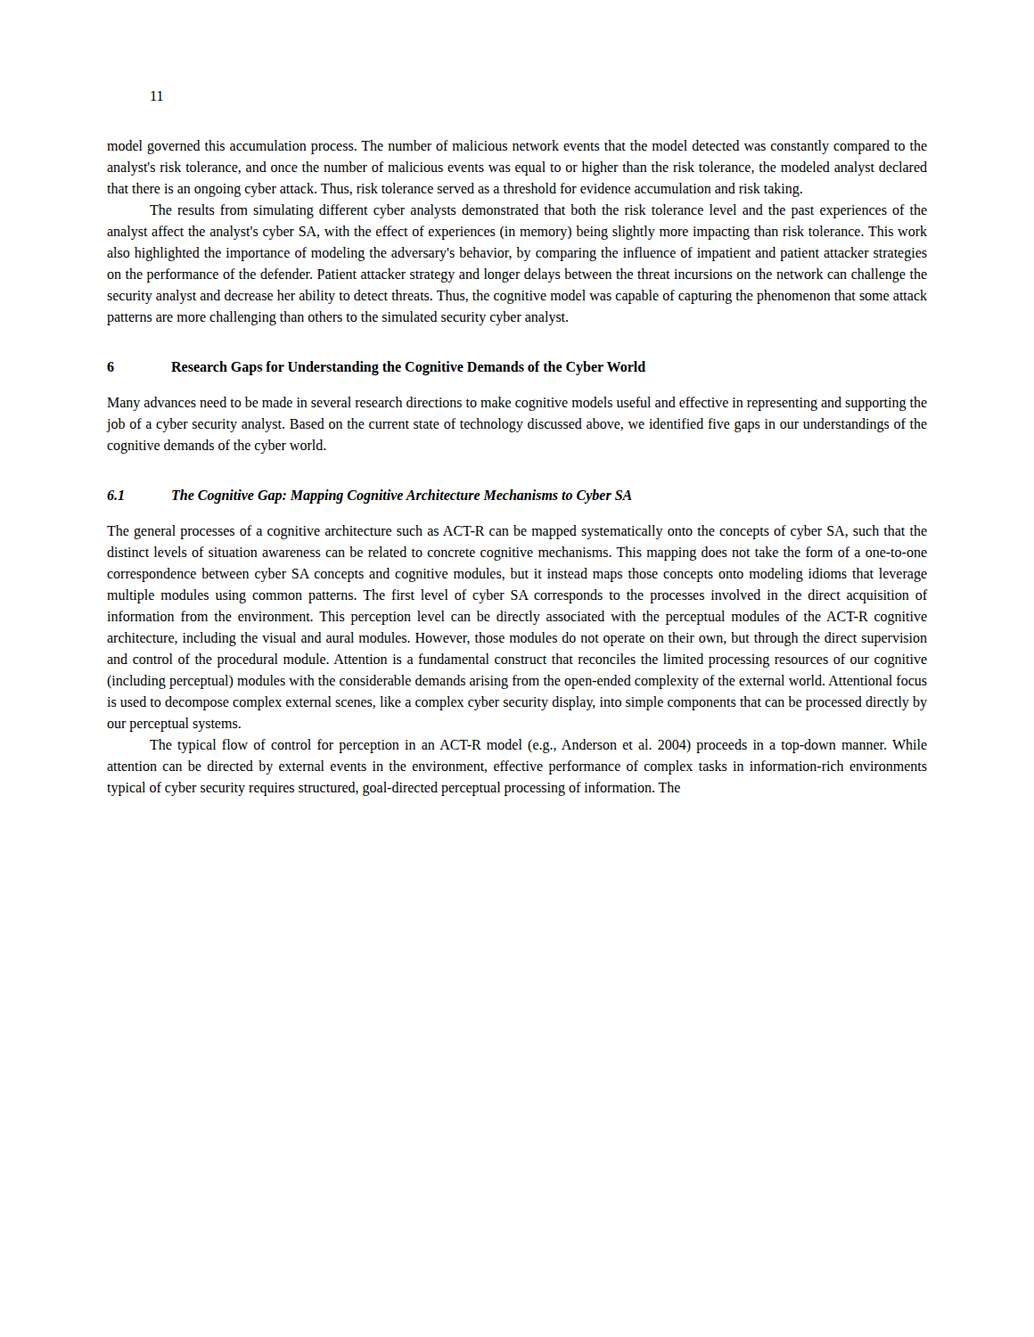11
model governed this accumulation process. The number of malicious network events that the model detected was constantly compared to the analyst's risk tolerance, and once the number of malicious events was equal to or higher than the risk tolerance, the modeled analyst declared that there is an ongoing cyber attack. Thus, risk tolerance served as a threshold for evidence accumulation and risk taking.
The results from simulating different cyber analysts demonstrated that both the risk tolerance level and the past experiences of the analyst affect the analyst's cyber SA, with the effect of experiences (in memory) being slightly more impacting than risk tolerance. This work also highlighted the importance of modeling the adversary's behavior, by comparing the influence of impatient and patient attacker strategies on the performance of the defender. Patient attacker strategy and longer delays between the threat incursions on the network can challenge the security analyst and decrease her ability to detect threats. Thus, the cognitive model was capable of capturing the phenomenon that some attack patterns are more challenging than others to the simulated security cyber analyst.
6 Research Gaps for Understanding the Cognitive Demands of the Cyber World
Many advances need to be made in several research directions to make cognitive models useful and effective in representing and supporting the job of a cyber security analyst. Based on the current state of technology discussed above, we identified five gaps in our understandings of the cognitive demands of the cyber world.
6.1 The Cognitive Gap: Mapping Cognitive Architecture Mechanisms to Cyber SA
The general processes of a cognitive architecture such as ACT-R can be mapped systematically onto the concepts of cyber SA, such that the distinct levels of situation awareness can be related to concrete cognitive mechanisms. This mapping does not take the form of a one-to-one correspondence between cyber SA concepts and cognitive modules, but it instead maps those concepts onto modeling idioms that leverage multiple modules using common patterns. The first level of cyber SA corresponds to the processes involved in the direct acquisition of information from the environment. This perception level can be directly associated with the perceptual modules of the ACT-R cognitive architecture, including the visual and aural modules. However, those modules do not operate on their own, but through the direct supervision and control of the procedural module. Attention is a fundamental construct that reconciles the limited processing resources of our cognitive (including perceptual) modules with the considerable demands arising from the open-ended complexity of the external world. Attentional focus is used to decompose complex external scenes, like a complex cyber security display, into simple components that can be processed directly by our perceptual systems.
The typical flow of control for perception in an ACT-R model (e.g., Anderson et al. 2004) proceeds in a top-down manner. While attention can be directed by external events in the environment, effective performance of complex tasks in information-rich environments typical of cyber security requires structured, goal-directed perceptual processing of information. The